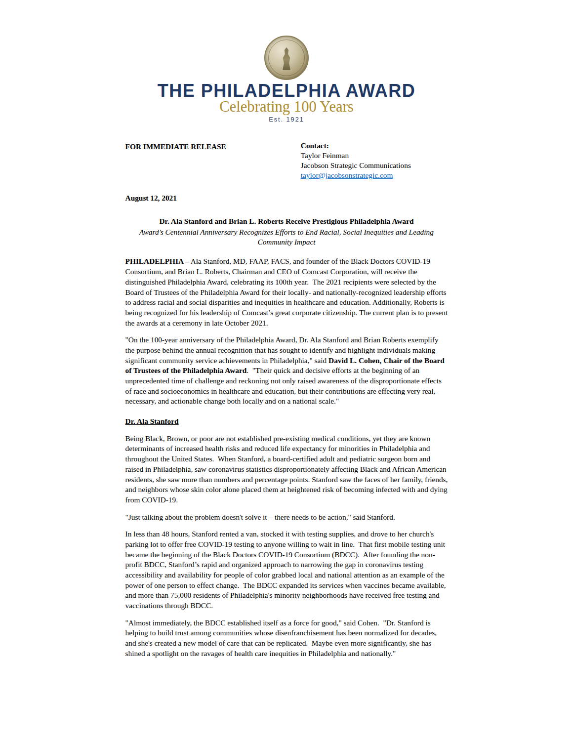THE PHILADELPHIA AWARD
Celebrating 100 Years
Est. 1921
FOR IMMEDIATE RELEASE
Contact:
Taylor Feinman
Jacobson Strategic Communications
taylor@jacobsonstrategic.com
August 12, 2021
Dr. Ala Stanford and Brian L. Roberts Receive Prestigious Philadelphia Award
Award’s Centennial Anniversary Recognizes Efforts to End Racial, Social Inequities and Leading Community Impact
PHILADELPHIA – Ala Stanford, MD, FAAP, FACS, and founder of the Black Doctors COVID-19 Consortium, and Brian L. Roberts, Chairman and CEO of Comcast Corporation, will receive the distinguished Philadelphia Award, celebrating its 100th year. The 2021 recipients were selected by the Board of Trustees of the Philadelphia Award for their locally- and nationally-recognized leadership efforts to address racial and social disparities and inequities in healthcare and education. Additionally, Roberts is being recognized for his leadership of Comcast’s great corporate citizenship. The current plan is to present the awards at a ceremony in late October 2021.
"On the 100-year anniversary of the Philadelphia Award, Dr. Ala Stanford and Brian Roberts exemplify the purpose behind the annual recognition that has sought to identify and highlight individuals making significant community service achievements in Philadelphia," said David L. Cohen, Chair of the Board of Trustees of the Philadelphia Award. "Their quick and decisive efforts at the beginning of an unprecedented time of challenge and reckoning not only raised awareness of the disproportionate effects of race and socioeconomics in healthcare and education, but their contributions are effecting very real, necessary, and actionable change both locally and on a national scale."
Dr. Ala Stanford
Being Black, Brown, or poor are not established pre-existing medical conditions, yet they are known determinants of increased health risks and reduced life expectancy for minorities in Philadelphia and throughout the United States. When Stanford, a board-certified adult and pediatric surgeon born and raised in Philadelphia, saw coronavirus statistics disproportionately affecting Black and African American residents, she saw more than numbers and percentage points. Stanford saw the faces of her family, friends, and neighbors whose skin color alone placed them at heightened risk of becoming infected with and dying from COVID-19.
"Just talking about the problem doesn't solve it – there needs to be action," said Stanford.
In less than 48 hours, Stanford rented a van, stocked it with testing supplies, and drove to her church's parking lot to offer free COVID-19 testing to anyone willing to wait in line. That first mobile testing unit became the beginning of the Black Doctors COVID-19 Consortium (BDCC). After founding the non-profit BDCC, Stanford’s rapid and organized approach to narrowing the gap in coronavirus testing accessibility and availability for people of color grabbed local and national attention as an example of the power of one person to effect change. The BDCC expanded its services when vaccines became available, and more than 75,000 residents of Philadelphia's minority neighborhoods have received free testing and vaccinations through BDCC.
"Almost immediately, the BDCC established itself as a force for good," said Cohen. "Dr. Stanford is helping to build trust among communities whose disenfranchisement has been normalized for decades, and she's created a new model of care that can be replicated. Maybe even more significantly, she has shined a spotlight on the ravages of health care inequities in Philadelphia and nationally."